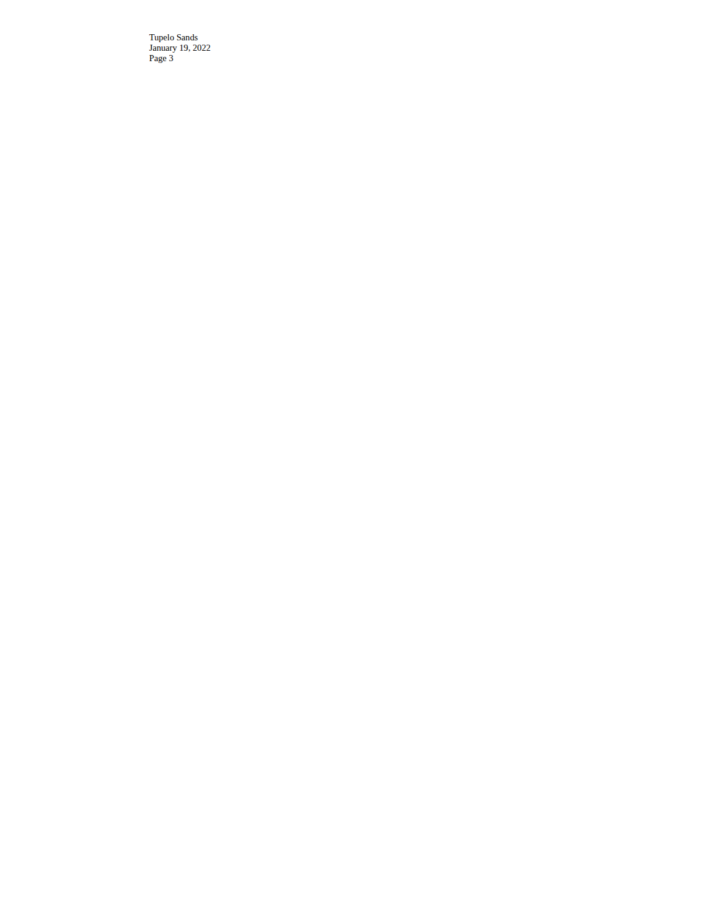Tupelo Sands
January 19, 2022
Page 3